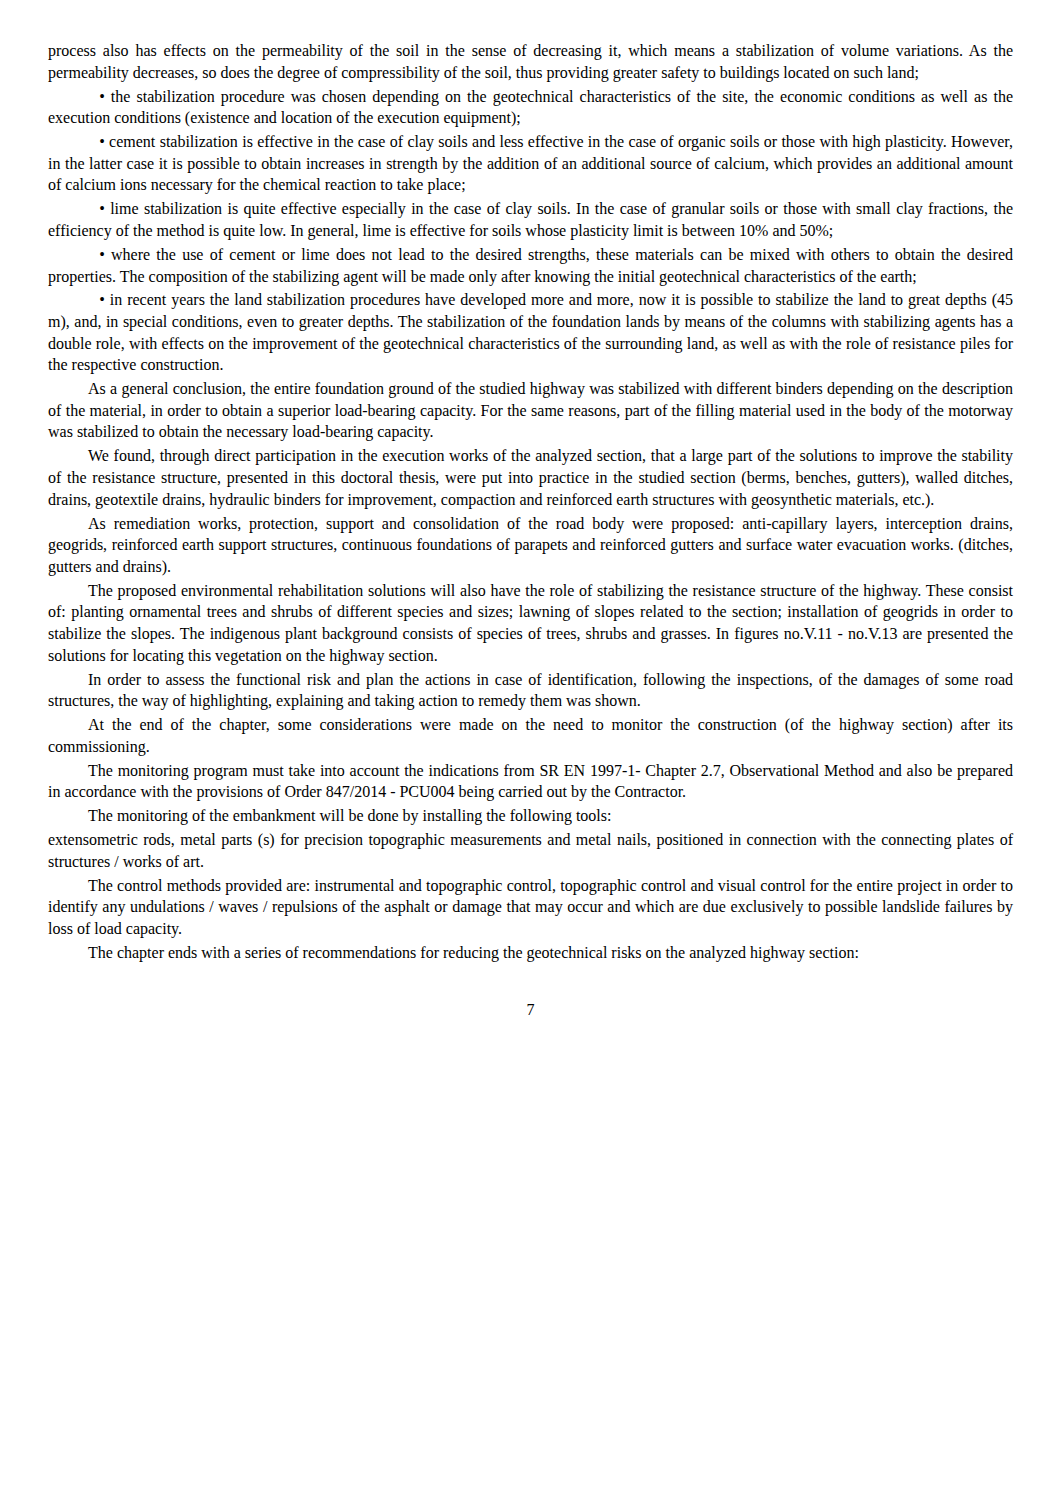process also has effects on the permeability of the soil in the sense of decreasing it, which means a stabilization of volume variations. As the permeability decreases, so does the degree of compressibility of the soil, thus providing greater safety to buildings located on such land;
• the stabilization procedure was chosen depending on the geotechnical characteristics of the site, the economic conditions as well as the execution conditions (existence and location of the execution equipment);
• cement stabilization is effective in the case of clay soils and less effective in the case of organic soils or those with high plasticity. However, in the latter case it is possible to obtain increases in strength by the addition of an additional source of calcium, which provides an additional amount of calcium ions necessary for the chemical reaction to take place;
• lime stabilization is quite effective especially in the case of clay soils. In the case of granular soils or those with small clay fractions, the efficiency of the method is quite low. In general, lime is effective for soils whose plasticity limit is between 10% and 50%;
• where the use of cement or lime does not lead to the desired strengths, these materials can be mixed with others to obtain the desired properties. The composition of the stabilizing agent will be made only after knowing the initial geotechnical characteristics of the earth;
• in recent years the land stabilization procedures have developed more and more, now it is possible to stabilize the land to great depths (45 m), and, in special conditions, even to greater depths. The stabilization of the foundation lands by means of the columns with stabilizing agents has a double role, with effects on the improvement of the geotechnical characteristics of the surrounding land, as well as with the role of resistance piles for the respective construction.
As a general conclusion, the entire foundation ground of the studied highway was stabilized with different binders depending on the description of the material, in order to obtain a superior load-bearing capacity. For the same reasons, part of the filling material used in the body of the motorway was stabilized to obtain the necessary load-bearing capacity.
We found, through direct participation in the execution works of the analyzed section, that a large part of the solutions to improve the stability of the resistance structure, presented in this doctoral thesis, were put into practice in the studied section (berms, benches, gutters), walled ditches, drains, geotextile drains, hydraulic binders for improvement, compaction and reinforced earth structures with geosynthetic materials, etc.).
As remediation works, protection, support and consolidation of the road body were proposed: anti-capillary layers, interception drains, geogrids, reinforced earth support structures, continuous foundations of parapets and reinforced gutters and surface water evacuation works. (ditches, gutters and drains).
The proposed environmental rehabilitation solutions will also have the role of stabilizing the resistance structure of the highway. These consist of: planting ornamental trees and shrubs of different species and sizes; lawning of slopes related to the section; installation of geogrids in order to stabilize the slopes. The indigenous plant background consists of species of trees, shrubs and grasses. In figures no.V.11 - no.V.13 are presented the solutions for locating this vegetation on the highway section.
In order to assess the functional risk and plan the actions in case of identification, following the inspections, of the damages of some road structures, the way of highlighting, explaining and taking action to remedy them was shown.
At the end of the chapter, some considerations were made on the need to monitor the construction (of the highway section) after its commissioning.
The monitoring program must take into account the indications from SR EN 1997-1- Chapter 2.7, Observational Method and also be prepared in accordance with the provisions of Order 847/2014 - PCU004 being carried out by the Contractor.
The monitoring of the embankment will be done by installing the following tools:
extensometric rods, metal parts (s) for precision topographic measurements and metal nails, positioned in connection with the connecting plates of structures / works of art.
The control methods provided are: instrumental and topographic control, topographic control and visual control for the entire project in order to identify any undulations / waves / repulsions of the asphalt or damage that may occur and which are due exclusively to possible landslide failures by loss of load capacity.
The chapter ends with a series of recommendations for reducing the geotechnical risks on the analyzed highway section:
7